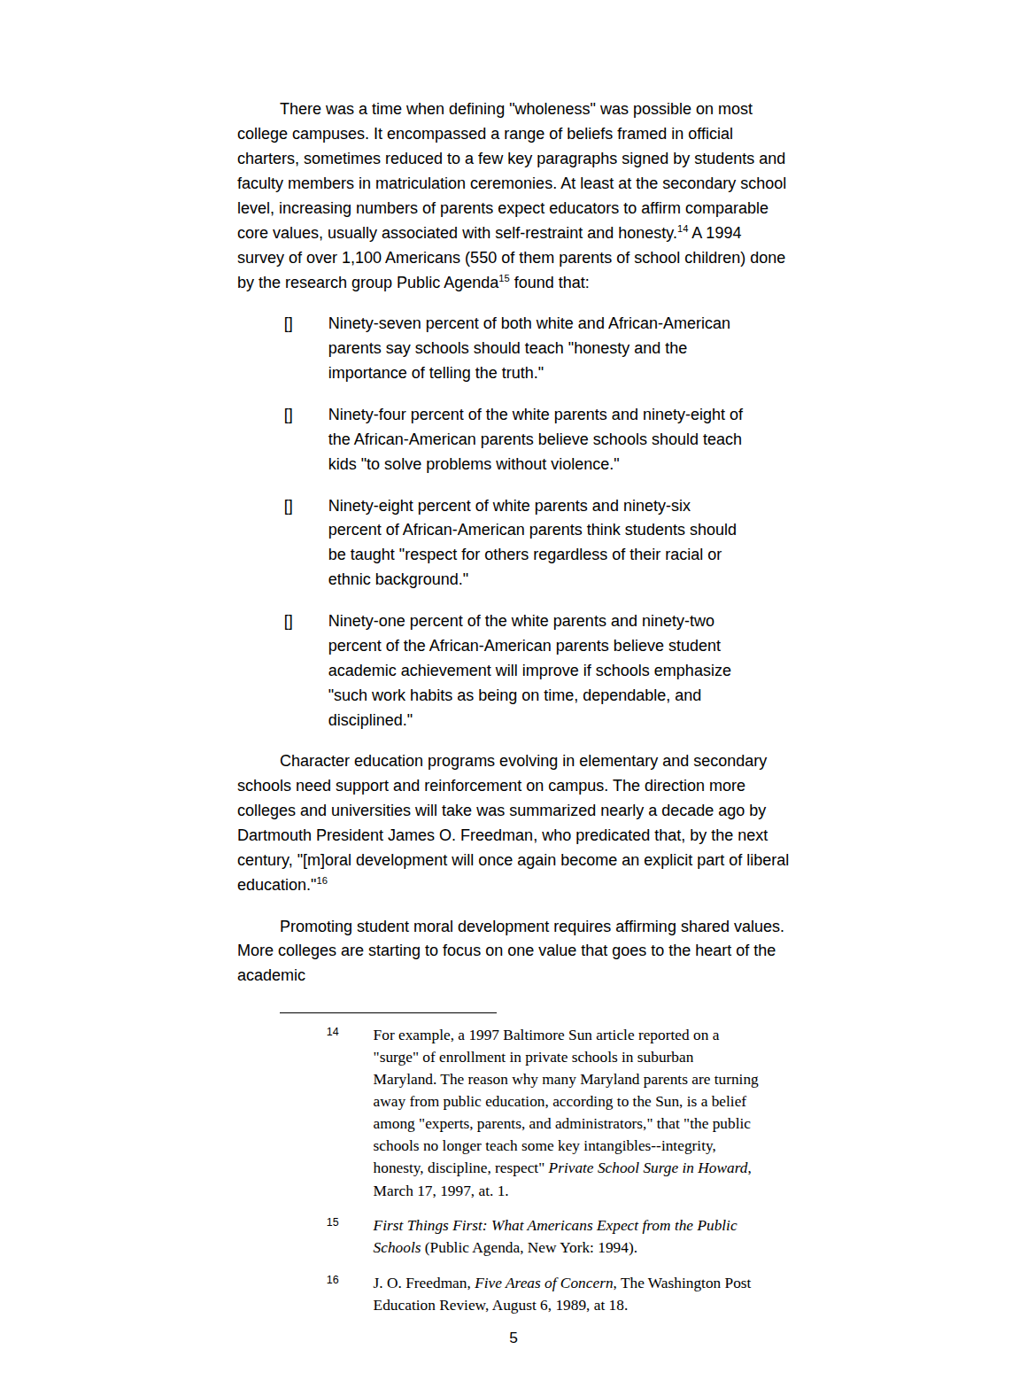There was a time when defining "wholeness" was possible on most college campuses. It encompassed a range of beliefs framed in official charters, sometimes reduced to a few key paragraphs signed by students and faculty members in matriculation ceremonies. At least at the secondary school level, increasing numbers of parents expect educators to affirm comparable core values, usually associated with self-restraint and honesty.14 A 1994 survey of over 1,100 Americans (550 of them parents of school children) done by the research group Public Agenda15 found that:
[] Ninety-seven percent of both white and African-American parents say schools should teach "honesty and the importance of telling the truth."
[] Ninety-four percent of the white parents and ninety-eight of the African-American parents believe schools should teach kids "to solve problems without violence."
[] Ninety-eight percent of white parents and ninety-six percent of African-American parents think students should be taught "respect for others regardless of their racial or ethnic background."
[] Ninety-one percent of the white parents and ninety-two percent of the African-American parents believe student academic achievement will improve if schools emphasize "such work habits as being on time, dependable, and disciplined."
Character education programs evolving in elementary and secondary schools need support and reinforcement on campus. The direction more colleges and universities will take was summarized nearly a decade ago by Dartmouth President James O. Freedman, who predicated that, by the next century, "[m]oral development will once again become an explicit part of liberal education."16
Promoting student moral development requires affirming shared values. More colleges are starting to focus on one value that goes to the heart of the academic
14
For example, a 1997 Baltimore Sun article reported on a "surge" of enrollment in private schools in suburban Maryland. The reason why many Maryland parents are turning away from public education, according to the Sun, is a belief among "experts, parents, and administrators," that "the public schools no longer teach some key intangibles--integrity, honesty, discipline, respect" Private School Surge in Howard, March 17, 1997, at. 1.
15
First Things First: What Americans Expect from the Public Schools (Public Agenda, New York: 1994).
16
J. O. Freedman, Five Areas of Concern, The Washington Post Education Review, August 6, 1989, at 18.
5